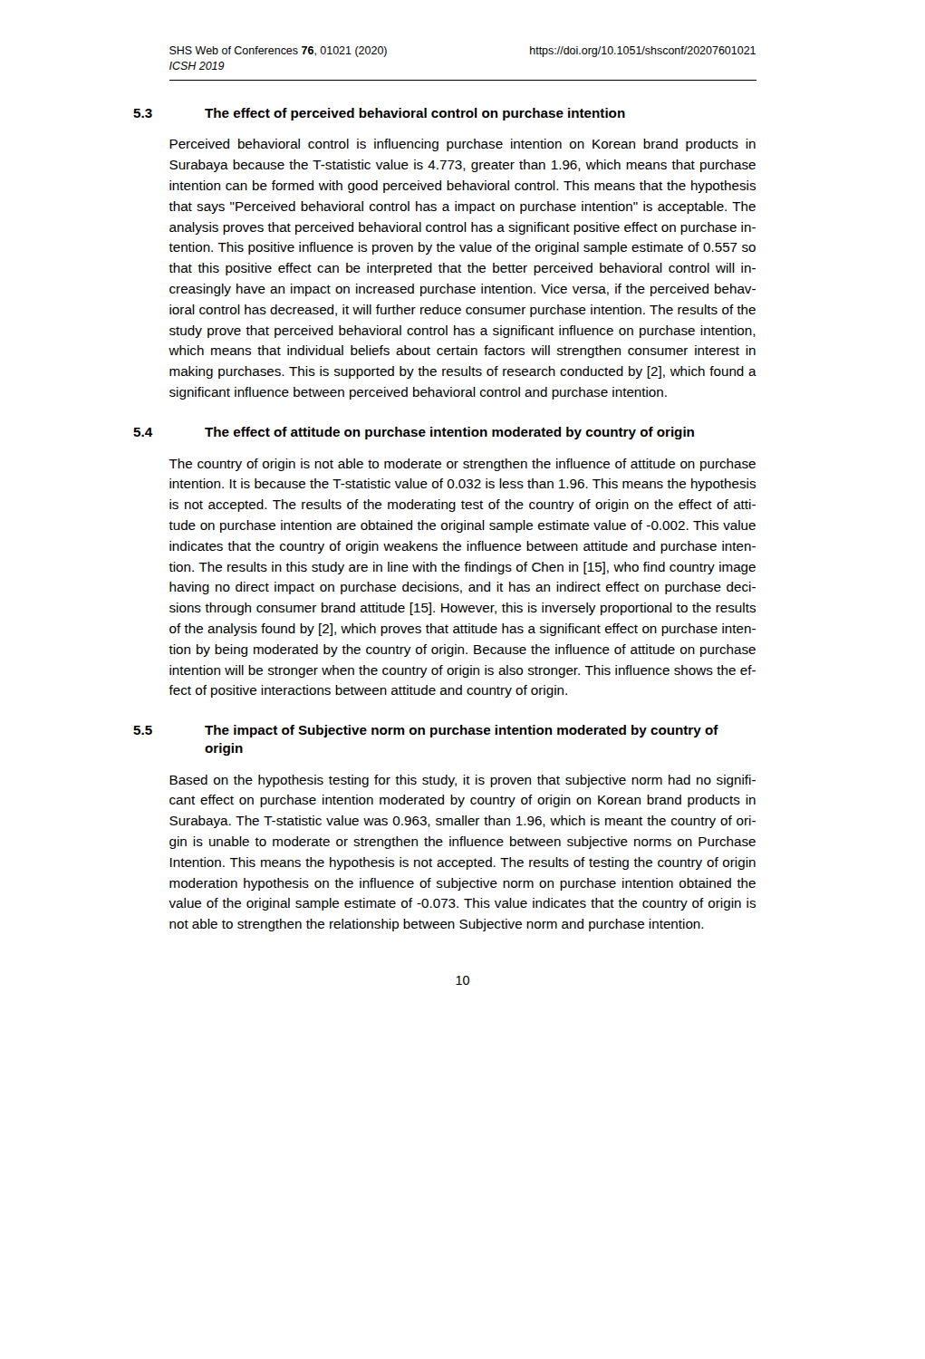SHS Web of Conferences 76, 01021 (2020) ICSH 2019
https://doi.org/10.1051/shsconf/20207601021
5.3 The effect of perceived behavioral control on purchase intention
Perceived behavioral control is influencing purchase intention on Korean brand products in Surabaya because the T-statistic value is 4.773, greater than 1.96, which means that purchase intention can be formed with good perceived behavioral control. This means that the hypothesis that says "Perceived behavioral control has a impact on purchase intention" is acceptable. The analysis proves that perceived behavioral control has a significant positive effect on purchase intention. This positive influence is proven by the value of the original sample estimate of 0.557 so that this positive effect can be interpreted that the better perceived behavioral control will increasingly have an impact on increased purchase intention. Vice versa, if the perceived behavioral control has decreased, it will further reduce consumer purchase intention. The results of the study prove that perceived behavioral control has a significant influence on purchase intention, which means that individual beliefs about certain factors will strengthen consumer interest in making purchases. This is supported by the results of research conducted by [2], which found a significant influence between perceived behavioral control and purchase intention.
5.4 The effect of attitude on purchase intention moderated by country of origin
The country of origin is not able to moderate or strengthen the influence of attitude on purchase intention. It is because the T-statistic value of 0.032 is less than 1.96. This means the hypothesis is not accepted. The results of the moderating test of the country of origin on the effect of attitude on purchase intention are obtained the original sample estimate value of -0.002. This value indicates that the country of origin weakens the influence between attitude and purchase intention. The results in this study are in line with the findings of Chen in [15], who find country image having no direct impact on purchase decisions, and it has an indirect effect on purchase decisions through consumer brand attitude [15]. However, this is inversely proportional to the results of the analysis found by [2], which proves that attitude has a significant effect on purchase intention by being moderated by the country of origin. Because the influence of attitude on purchase intention will be stronger when the country of origin is also stronger. This influence shows the effect of positive interactions between attitude and country of origin.
5.5 The impact of Subjective norm on purchase intention moderated by country of origin
Based on the hypothesis testing for this study, it is proven that subjective norm had no significant effect on purchase intention moderated by country of origin on Korean brand products in Surabaya. The T-statistic value was 0.963, smaller than 1.96, which is meant the country of origin is unable to moderate or strengthen the influence between subjective norms on Purchase Intention. This means the hypothesis is not accepted. The results of testing the country of origin moderation hypothesis on the influence of subjective norm on purchase intention obtained the value of the original sample estimate of -0.073. This value indicates that the country of origin is not able to strengthen the relationship between Subjective norm and purchase intention.
10